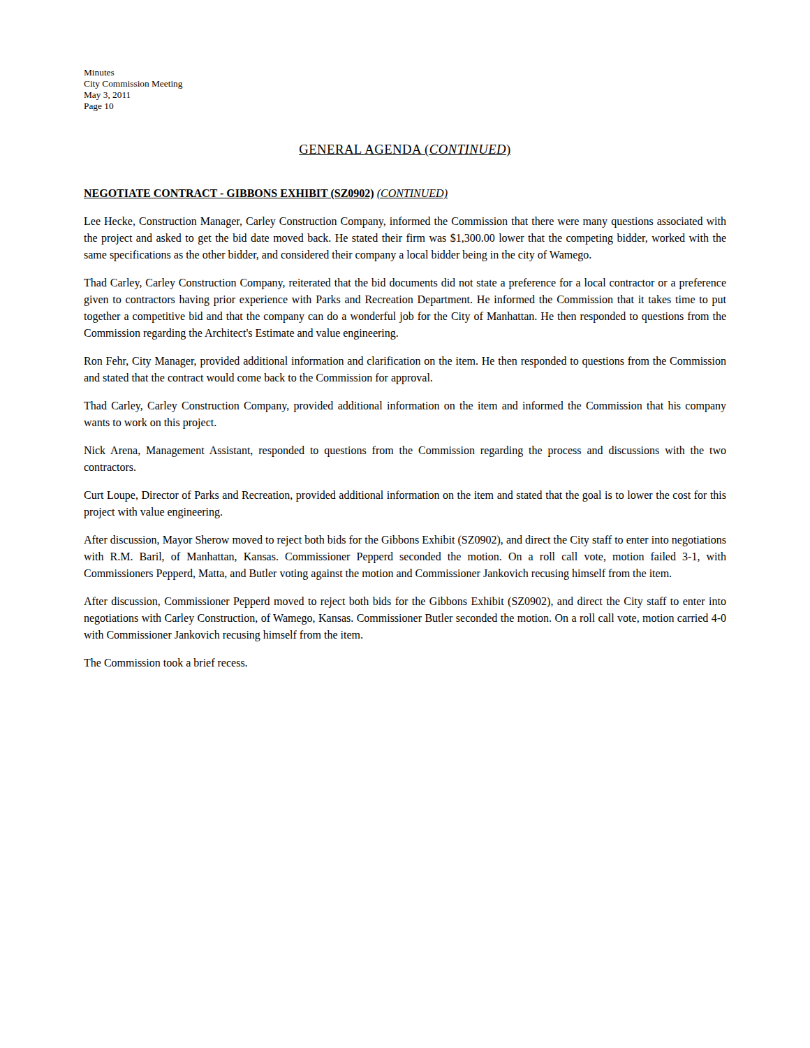Minutes
City Commission Meeting
May 3, 2011
Page 10
GENERAL AGENDA (CONTINUED)
NEGOTIATE CONTRACT - GIBBONS EXHIBIT (SZ0902)
(CONTINUED)
Lee Hecke, Construction Manager, Carley Construction Company, informed the Commission that there were many questions associated with the project and asked to get the bid date moved back. He stated their firm was $1,300.00 lower that the competing bidder, worked with the same specifications as the other bidder, and considered their company a local bidder being in the city of Wamego.
Thad Carley, Carley Construction Company, reiterated that the bid documents did not state a preference for a local contractor or a preference given to contractors having prior experience with Parks and Recreation Department. He informed the Commission that it takes time to put together a competitive bid and that the company can do a wonderful job for the City of Manhattan. He then responded to questions from the Commission regarding the Architect's Estimate and value engineering.
Ron Fehr, City Manager, provided additional information and clarification on the item. He then responded to questions from the Commission and stated that the contract would come back to the Commission for approval.
Thad Carley, Carley Construction Company, provided additional information on the item and informed the Commission that his company wants to work on this project.
Nick Arena, Management Assistant, responded to questions from the Commission regarding the process and discussions with the two contractors.
Curt Loupe, Director of Parks and Recreation, provided additional information on the item and stated that the goal is to lower the cost for this project with value engineering.
After discussion, Mayor Sherow moved to reject both bids for the Gibbons Exhibit (SZ0902), and direct the City staff to enter into negotiations with R.M. Baril, of Manhattan, Kansas. Commissioner Pepperd seconded the motion. On a roll call vote, motion failed 3-1, with Commissioners Pepperd, Matta, and Butler voting against the motion and Commissioner Jankovich recusing himself from the item.
After discussion, Commissioner Pepperd moved to reject both bids for the Gibbons Exhibit (SZ0902), and direct the City staff to enter into negotiations with Carley Construction, of Wamego, Kansas. Commissioner Butler seconded the motion. On a roll call vote, motion carried 4-0 with Commissioner Jankovich recusing himself from the item.
The Commission took a brief recess.